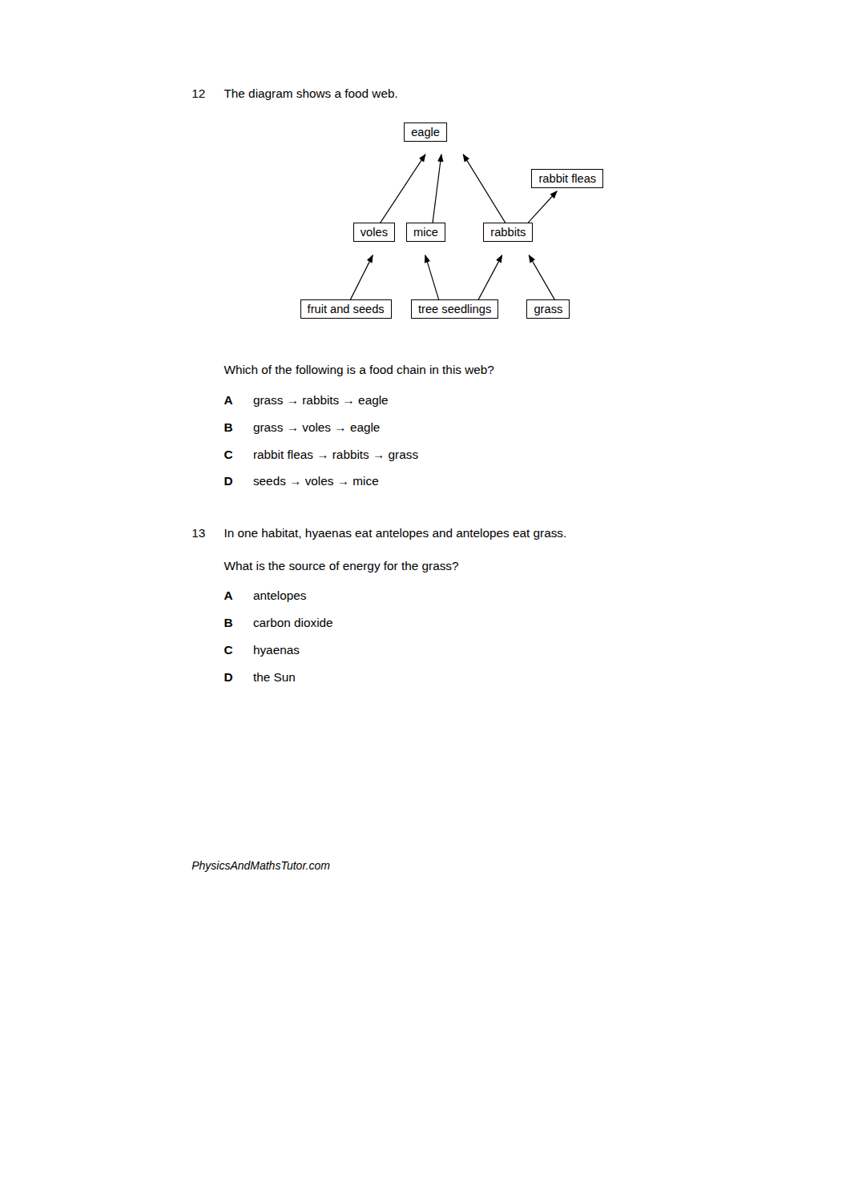12
The diagram shows a food web.
eagle
rabbit fleas
voles
mice
rabbits
fruit and seeds
tree seedlings
grass
Which of the following is a food chain in this web?
A
grass → rabbits → eagle
B
grass → voles → eagle
C
rabbit fleas → rabbits → grass
D
seeds → voles → mice
13
In one habitat, hyaenas eat antelopes and antelopes eat grass.
What is the source of energy for the grass?
A
antelopes
B
carbon dioxide
C
hyaenas
D
the Sun
PhysicsAndMathsTutor.com